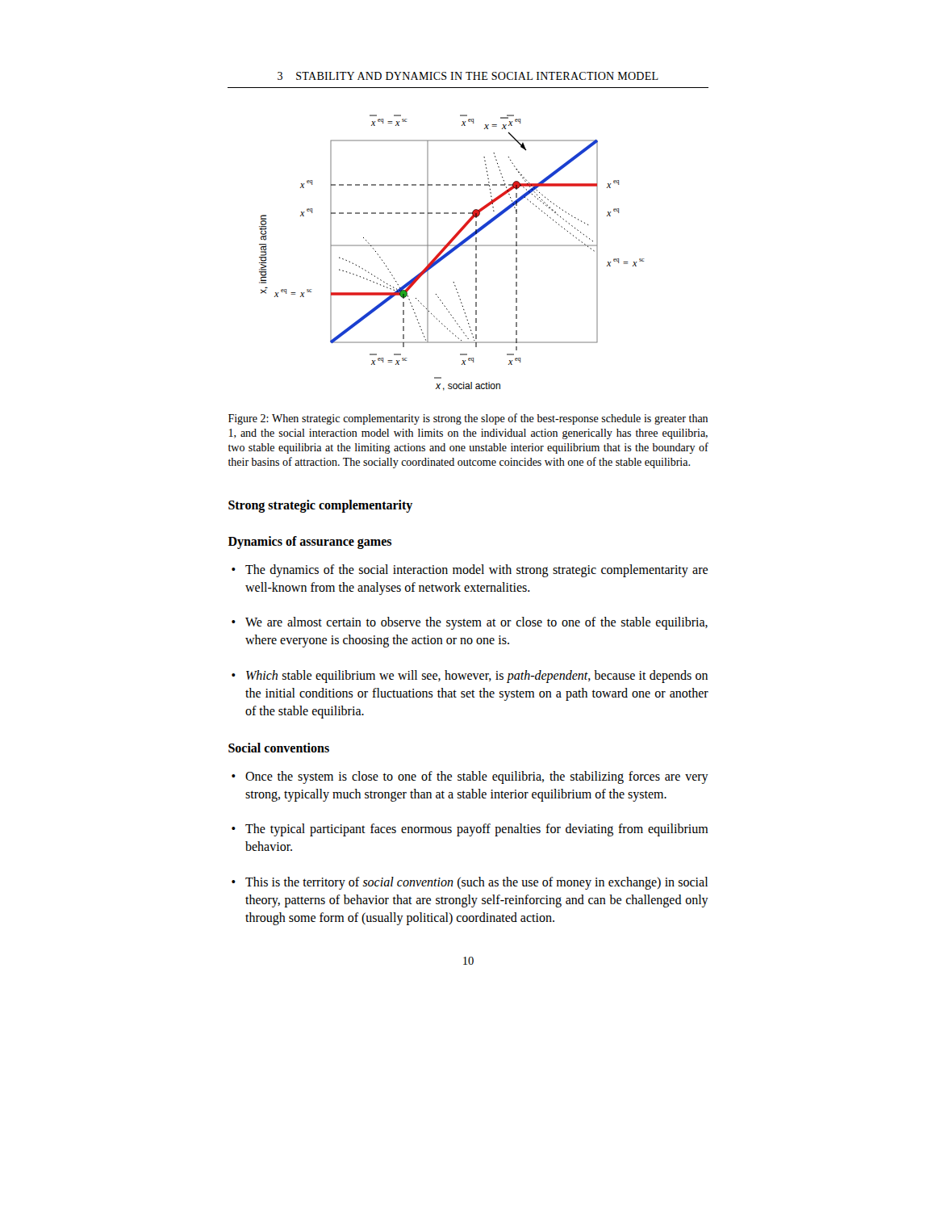3 STABILITY AND DYNAMICS IN THE SOCIAL INTERACTION MODEL
x = x x eq = x sc x eq x eq x eq = x sc x eq x eq x eq x eq x eq = x sc x eq x eq x eq = x sc x, individual action x , social action
Figure 2: When strategic complementarity is strong the slope of the best-response schedule is greater than 1, and the social interaction model with limits on the individual action generically has three equilibria, two stable equilibria at the limiting actions and one unstable interior equilibrium that is the boundary of their basins of attraction. The socially coordinated outcome coincides with one of the stable equilibria.
Strong strategic complementarity
Dynamics of assurance games
The dynamics of the social interaction model with strong strategic complementarity are well-known from the analyses of network externalities.
We are almost certain to observe the system at or close to one of the stable equilibria, where everyone is choosing the action or no one is.
Which stable equilibrium we will see, however, is path-dependent, because it depends on the initial conditions or fluctuations that set the system on a path toward one or another of the stable equilibria.
Social conventions
Once the system is close to one of the stable equilibria, the stabilizing forces are very strong, typically much stronger than at a stable interior equilibrium of the system.
The typical participant faces enormous payoff penalties for deviating from equilibrium behavior.
This is the territory of social convention (such as the use of money in exchange) in social theory, patterns of behavior that are strongly self-reinforcing and can be challenged only through some form of (usually political) coordinated action.
10